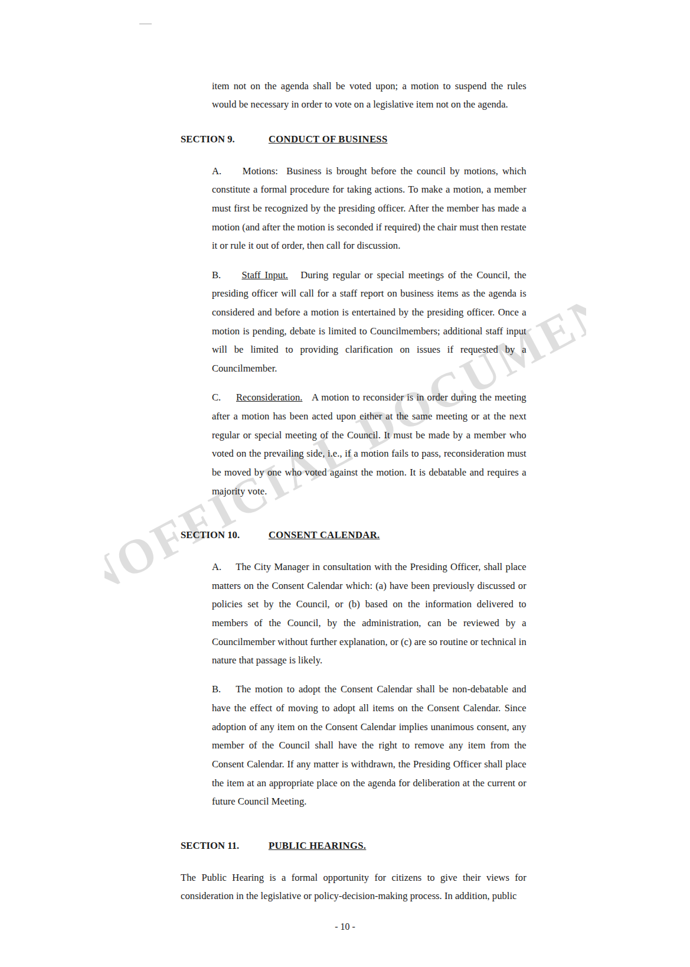UNOFFICIAL DOCUMENT
item not on the agenda shall be voted upon; a motion to suspend the rules would be necessary in order to vote on a legislative item not on the agenda.
SECTION 9. CONDUCT OF BUSINESS
A. Motions: Business is brought before the council by motions, which constitute a formal procedure for taking actions. To make a motion, a member must first be recognized by the presiding officer. After the member has made a motion (and after the motion is seconded if required) the chair must then restate it or rule it out of order, then call for discussion.
B. Staff Input. During regular or special meetings of the Council, the presiding officer will call for a staff report on business items as the agenda is considered and before a motion is entertained by the presiding officer. Once a motion is pending, debate is limited to Councilmembers; additional staff input will be limited to providing clarification on issues if requested by a Councilmember.
C. Reconsideration. A motion to reconsider is in order during the meeting after a motion has been acted upon either at the same meeting or at the next regular or special meeting of the Council. It must be made by a member who voted on the prevailing side, i.e., if a motion fails to pass, reconsideration must be moved by one who voted against the motion. It is debatable and requires a majority vote.
SECTION 10. CONSENT CALENDAR.
A. The City Manager in consultation with the Presiding Officer, shall place matters on the Consent Calendar which: (a) have been previously discussed or policies set by the Council, or (b) based on the information delivered to members of the Council, by the administration, can be reviewed by a Councilmember without further explanation, or (c) are so routine or technical in nature that passage is likely.
B. The motion to adopt the Consent Calendar shall be non-debatable and have the effect of moving to adopt all items on the Consent Calendar. Since adoption of any item on the Consent Calendar implies unanimous consent, any member of the Council shall have the right to remove any item from the Consent Calendar. If any matter is withdrawn, the Presiding Officer shall place the item at an appropriate place on the agenda for deliberation at the current or future Council Meeting.
SECTION 11. PUBLIC HEARINGS.
The Public Hearing is a formal opportunity for citizens to give their views for consideration in the legislative or policy-decision-making process. In addition, public
- 10 -